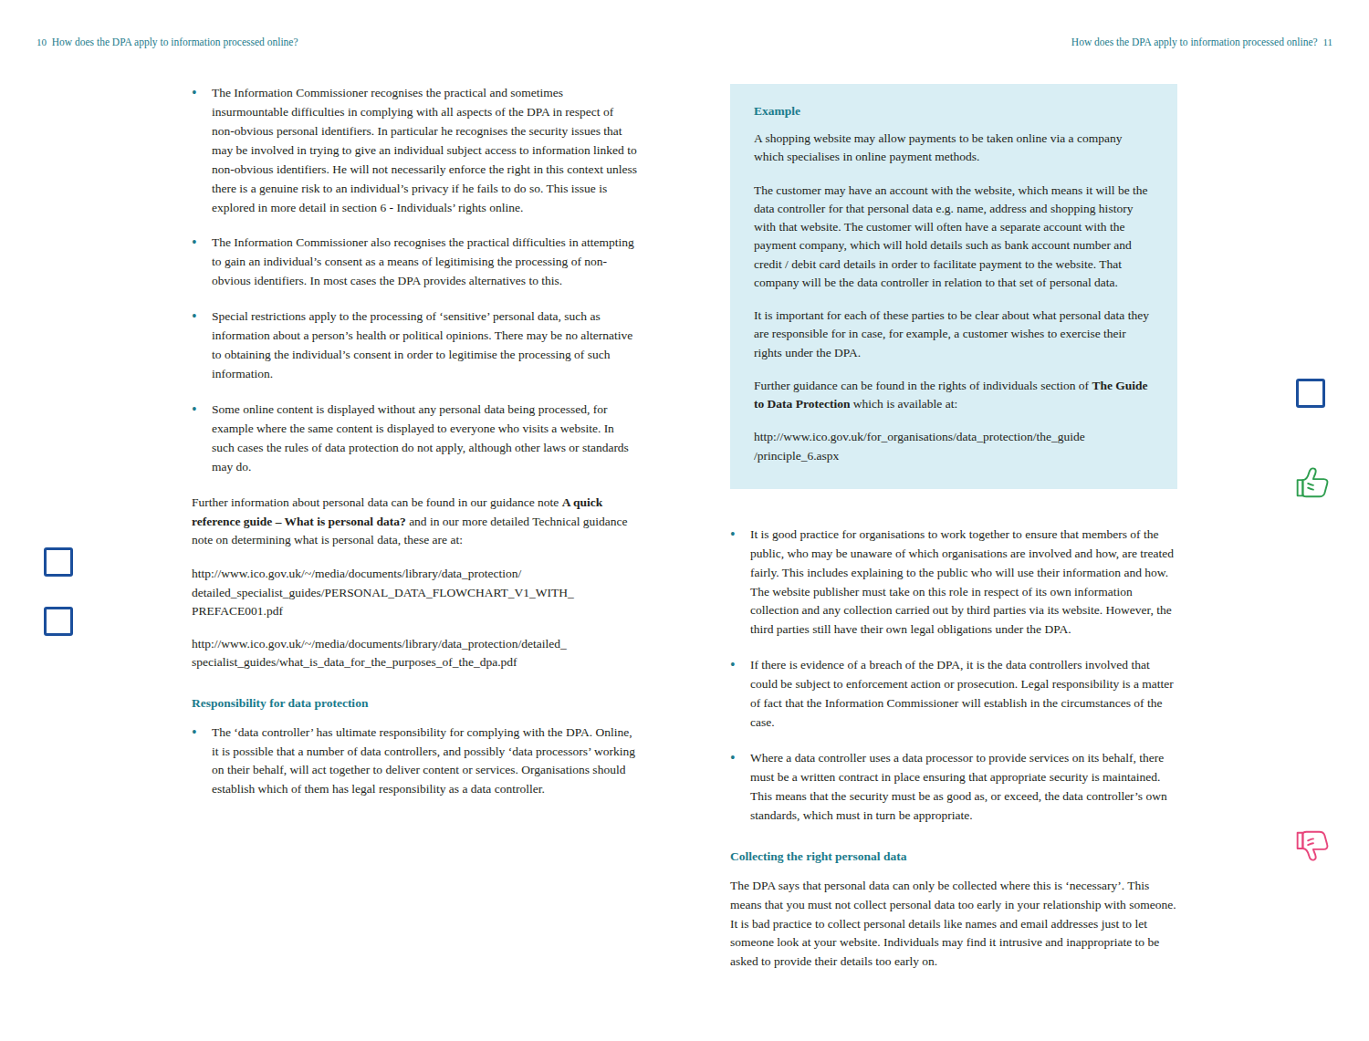10 How does the DPA apply to information processed online?
How does the DPA apply to information processed online? 11
The Information Commissioner recognises the practical and sometimes insurmountable difficulties in complying with all aspects of the DPA in respect of non-obvious personal identifiers. In particular he recognises the security issues that may be involved in trying to give an individual subject access to information linked to non-obvious identifiers. He will not necessarily enforce the right in this context unless there is a genuine risk to an individual’s privacy if he fails to do so. This issue is explored in more detail in section 6 - Individuals’ rights online.
The Information Commissioner also recognises the practical difficulties in attempting to gain an individual’s consent as a means of legitimising the processing of non-obvious identifiers. In most cases the DPA provides alternatives to this.
Special restrictions apply to the processing of ‘sensitive’ personal data, such as information about a person’s health or political opinions. There may be no alternative to obtaining the individual’s consent in order to legitimise the processing of such information.
Some online content is displayed without any personal data being processed, for example where the same content is displayed to everyone who visits a website. In such cases the rules of data protection do not apply, although other laws or standards may do.
Further information about personal data can be found in our guidance note A quick reference guide – What is personal data? and in our more detailed Technical guidance note on determining what is personal data, these are at:
http://www.ico.gov.uk/~/media/documents/library/data_protection/
detailed_specialist_guides/PERSONAL_DATA_FLOWCHART_V1_WITH_
PREFACE001.pdf
http://www.ico.gov.uk/~/media/documents/library/data_protection/detailed_
specialist_guides/what_is_data_for_the_purposes_of_the_dpa.pdf
Responsibility for data protection
The ‘data controller’ has ultimate responsibility for complying with the DPA. Online, it is possible that a number of data controllers, and possibly ‘data processors’ working on their behalf, will act together to deliver content or services. Organisations should establish which of them has legal responsibility as a data controller.
Example
A shopping website may allow payments to be taken online via a company which specialises in online payment methods.
The customer may have an account with the website, which means it will be the data controller for that personal data e.g. name, address and shopping history with that website. The customer will often have a separate account with the payment company, which will hold details such as bank account number and credit / debit card details in order to facilitate payment to the website. That company will be the data controller in relation to that set of personal data.
It is important for each of these parties to be clear about what personal data they are responsible for in case, for example, a customer wishes to exercise their rights under the DPA.
Further guidance can be found in the rights of individuals section of The Guide to Data Protection which is available at:
http://www.ico.gov.uk/for_organisations/data_protection/the_guide
/principle_6.aspx
It is good practice for organisations to work together to ensure that members of the public, who may be unaware of which organisations are involved and how, are treated fairly. This includes explaining to the public who will use their information and how. The website publisher must take on this role in respect of its own information collection and any collection carried out by third parties via its website. However, the third parties still have their own legal obligations under the DPA.
If there is evidence of a breach of the DPA, it is the data controllers involved that could be subject to enforcement action or prosecution. Legal responsibility is a matter of fact that the Information Commissioner will establish in the circumstances of the case.
Where a data controller uses a data processor to provide services on its behalf, there must be a written contract in place ensuring that appropriate security is maintained. This means that the security must be as good as, or exceed, the data controller’s own standards, which must in turn be appropriate.
Collecting the right personal data
The DPA says that personal data can only be collected where this is ‘necessary’. This means that you must not collect personal data too early in your relationship with someone. It is bad practice to collect personal details like names and email addresses just to let someone look at your website. Individuals may find it intrusive and inappropriate to be asked to provide their details too early on.